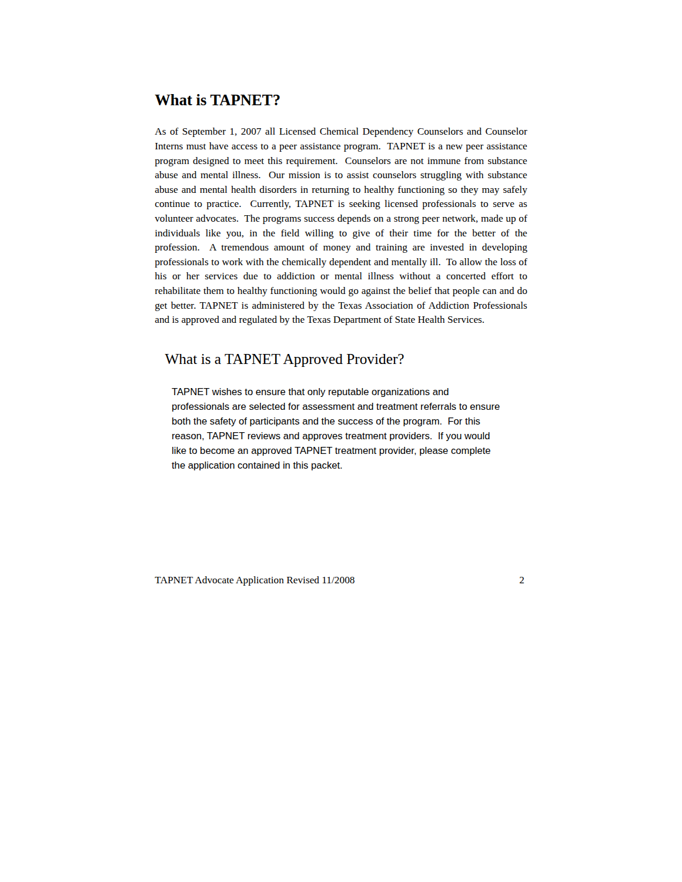What is TAPNET?
As of September 1, 2007 all Licensed Chemical Dependency Counselors and Counselor Interns must have access to a peer assistance program. TAPNET is a new peer assistance program designed to meet this requirement. Counselors are not immune from substance abuse and mental illness. Our mission is to assist counselors struggling with substance abuse and mental health disorders in returning to healthy functioning so they may safely continue to practice. Currently, TAPNET is seeking licensed professionals to serve as volunteer advocates. The programs success depends on a strong peer network, made up of individuals like you, in the field willing to give of their time for the better of the profession. A tremendous amount of money and training are invested in developing professionals to work with the chemically dependent and mentally ill. To allow the loss of his or her services due to addiction or mental illness without a concerted effort to rehabilitate them to healthy functioning would go against the belief that people can and do get better. TAPNET is administered by the Texas Association of Addiction Professionals and is approved and regulated by the Texas Department of State Health Services.
What is a TAPNET Approved Provider?
TAPNET wishes to ensure that only reputable organizations and professionals are selected for assessment and treatment referrals to ensure both the safety of participants and the success of the program. For this reason, TAPNET reviews and approves treatment providers. If you would like to become an approved TAPNET treatment provider, please complete the application contained in this packet.
TAPNET Advocate Application Revised 11/2008 2